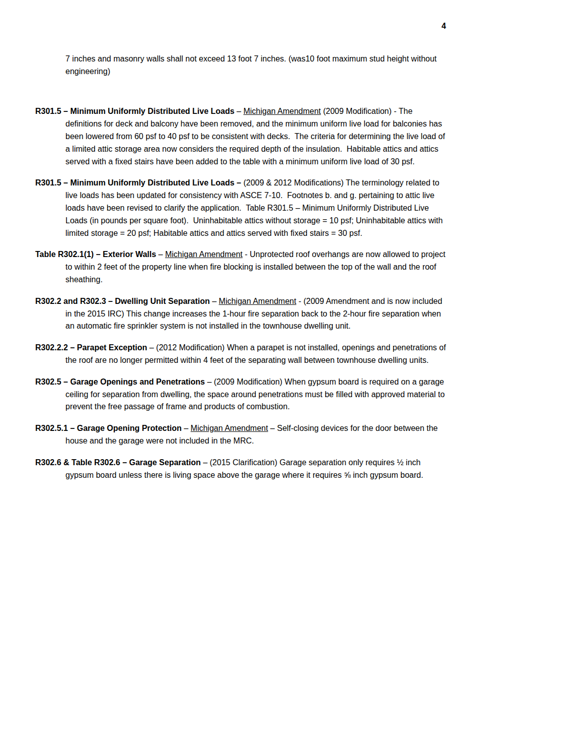4
7 inches and masonry walls shall not exceed 13 foot 7 inches. (was10 foot maximum stud height without engineering)
R301.5 – Minimum Uniformly Distributed Live Loads – Michigan Amendment (2009 Modification) - The definitions for deck and balcony have been removed, and the minimum uniform live load for balconies has been lowered from 60 psf to 40 psf to be consistent with decks. The criteria for determining the live load of a limited attic storage area now considers the required depth of the insulation. Habitable attics and attics served with a fixed stairs have been added to the table with a minimum uniform live load of 30 psf.
R301.5 – Minimum Uniformly Distributed Live Loads – (2009 & 2012 Modifications) The terminology related to live loads has been updated for consistency with ASCE 7-10. Footnotes b. and g. pertaining to attic live loads have been revised to clarify the application. Table R301.5 – Minimum Uniformly Distributed Live Loads (in pounds per square foot). Uninhabitable attics without storage = 10 psf; Uninhabitable attics with limited storage = 20 psf; Habitable attics and attics served with fixed stairs = 30 psf.
Table R302.1(1) – Exterior Walls – Michigan Amendment - Unprotected roof overhangs are now allowed to project to within 2 feet of the property line when fire blocking is installed between the top of the wall and the roof sheathing.
R302.2 and R302.3 – Dwelling Unit Separation – Michigan Amendment - (2009 Amendment and is now included in the 2015 IRC) This change increases the 1-hour fire separation back to the 2-hour fire separation when an automatic fire sprinkler system is not installed in the townhouse dwelling unit.
R302.2.2 – Parapet Exception – (2012 Modification) When a parapet is not installed, openings and penetrations of the roof are no longer permitted within 4 feet of the separating wall between townhouse dwelling units.
R302.5 – Garage Openings and Penetrations – (2009 Modification) When gypsum board is required on a garage ceiling for separation from dwelling, the space around penetrations must be filled with approved material to prevent the free passage of frame and products of combustion.
R302.5.1 – Garage Opening Protection – Michigan Amendment – Self-closing devices for the door between the house and the garage were not included in the MRC.
R302.6 & Table R302.6 – Garage Separation – (2015 Clarification) Garage separation only requires ½ inch gypsum board unless there is living space above the garage where it requires ⅝ inch gypsum board.